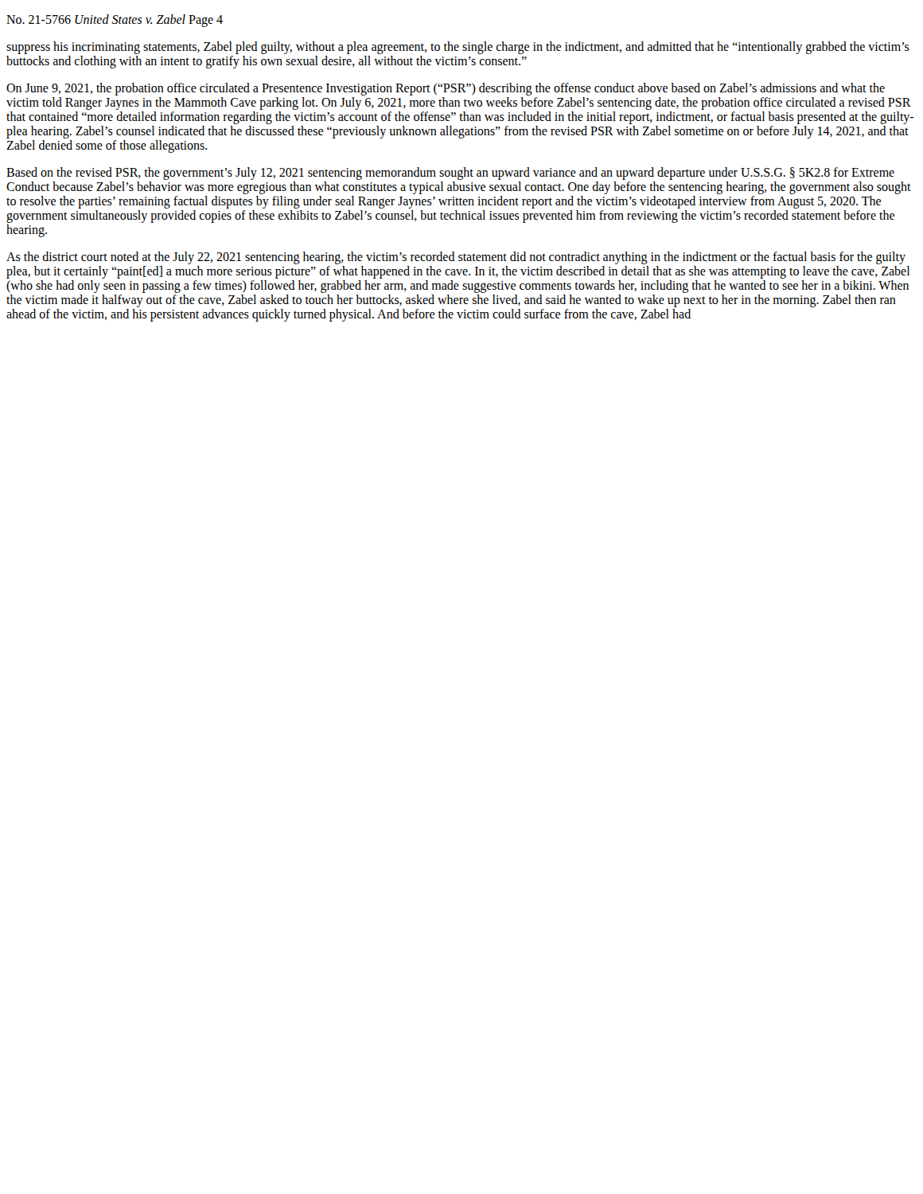No. 21-5766 United States v. Zabel Page 4
suppress his incriminating statements, Zabel pled guilty, without a plea agreement, to the single charge in the indictment, and admitted that he “intentionally grabbed the victim’s buttocks and clothing with an intent to gratify his own sexual desire, all without the victim’s consent.”
On June 9, 2021, the probation office circulated a Presentence Investigation Report (“PSR”) describing the offense conduct above based on Zabel’s admissions and what the victim told Ranger Jaynes in the Mammoth Cave parking lot. On July 6, 2021, more than two weeks before Zabel’s sentencing date, the probation office circulated a revised PSR that contained “more detailed information regarding the victim’s account of the offense” than was included in the initial report, indictment, or factual basis presented at the guilty-plea hearing. Zabel’s counsel indicated that he discussed these “previously unknown allegations” from the revised PSR with Zabel sometime on or before July 14, 2021, and that Zabel denied some of those allegations.
Based on the revised PSR, the government’s July 12, 2021 sentencing memorandum sought an upward variance and an upward departure under U.S.S.G. § 5K2.8 for Extreme Conduct because Zabel’s behavior was more egregious than what constitutes a typical abusive sexual contact. One day before the sentencing hearing, the government also sought to resolve the parties’ remaining factual disputes by filing under seal Ranger Jaynes’ written incident report and the victim’s videotaped interview from August 5, 2020. The government simultaneously provided copies of these exhibits to Zabel’s counsel, but technical issues prevented him from reviewing the victim’s recorded statement before the hearing.
As the district court noted at the July 22, 2021 sentencing hearing, the victim’s recorded statement did not contradict anything in the indictment or the factual basis for the guilty plea, but it certainly “paint[ed] a much more serious picture” of what happened in the cave. In it, the victim described in detail that as she was attempting to leave the cave, Zabel (who she had only seen in passing a few times) followed her, grabbed her arm, and made suggestive comments towards her, including that he wanted to see her in a bikini. When the victim made it halfway out of the cave, Zabel asked to touch her buttocks, asked where she lived, and said he wanted to wake up next to her in the morning. Zabel then ran ahead of the victim, and his persistent advances quickly turned physical. And before the victim could surface from the cave, Zabel had